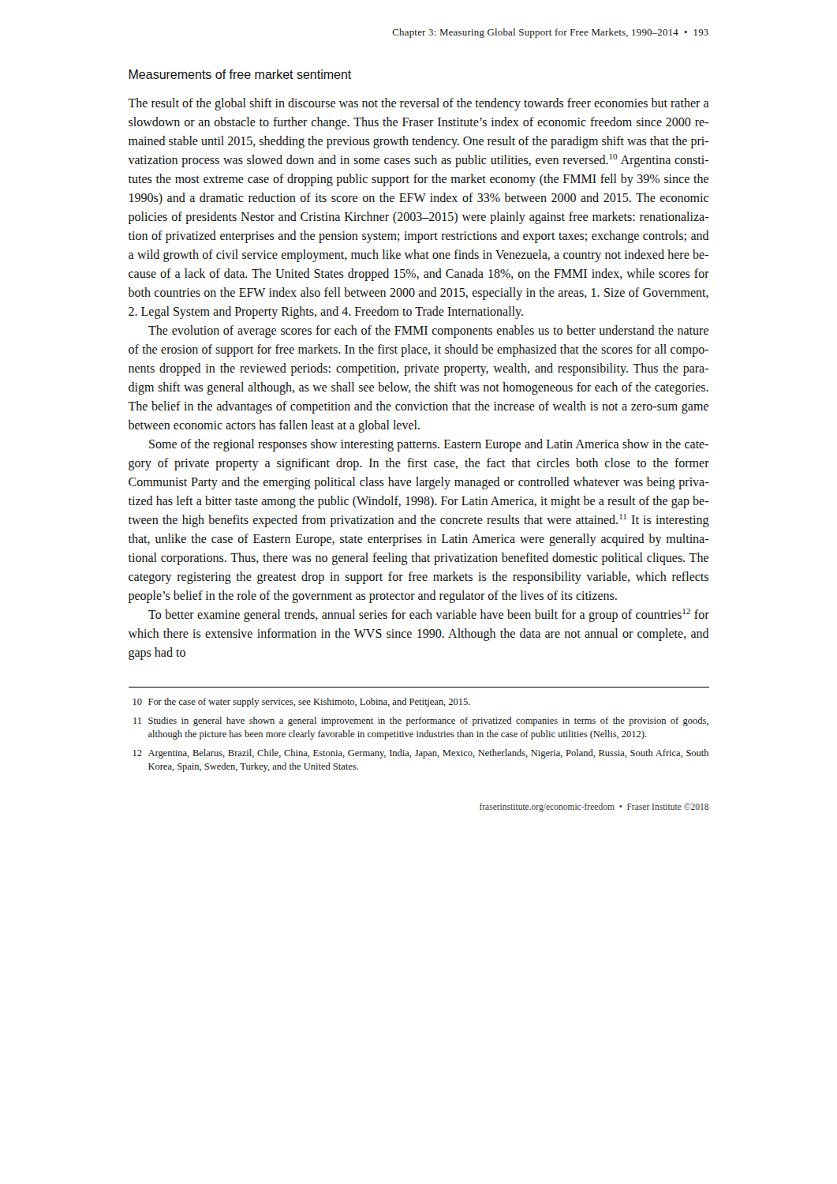Chapter 3: Measuring Global Support for Free Markets, 1990–2014 • 193
Measurements of free market sentiment
The result of the global shift in discourse was not the reversal of the tendency towards freer economies but rather a slowdown or an obstacle to further change. Thus the Fraser Institute’s index of economic freedom since 2000 remained stable until 2015, shedding the previous growth tendency. One result of the paradigm shift was that the privatization process was slowed down and in some cases such as public utilities, even reversed.10 Argentina constitutes the most extreme case of dropping public support for the market economy (the FMMI fell by 39% since the 1990s) and a dramatic reduction of its score on the EFW index of 33% between 2000 and 2015. The economic policies of presidents Nestor and Cristina Kirchner (2003–2015) were plainly against free markets: renationalization of privatized enterprises and the pension system; import restrictions and export taxes; exchange controls; and a wild growth of civil service employment, much like what one finds in Venezuela, a country not indexed here because of a lack of data. The United States dropped 15%, and Canada 18%, on the FMMI index, while scores for both countries on the EFW index also fell between 2000 and 2015, especially in the areas, 1. Size of Government, 2. Legal System and Property Rights, and 4. Freedom to Trade Internationally.
The evolution of average scores for each of the FMMI components enables us to better understand the nature of the erosion of support for free markets. In the first place, it should be emphasized that the scores for all components dropped in the reviewed periods: competition, private property, wealth, and responsibility. Thus the paradigm shift was general although, as we shall see below, the shift was not homogeneous for each of the categories. The belief in the advantages of competition and the conviction that the increase of wealth is not a zero-sum game between economic actors has fallen least at a global level.
Some of the regional responses show interesting patterns. Eastern Europe and Latin America show in the category of private property a significant drop. In the first case, the fact that circles both close to the former Communist Party and the emerging political class have largely managed or controlled whatever was being privatized has left a bitter taste among the public (Windolf, 1998). For Latin America, it might be a result of the gap between the high benefits expected from privatization and the concrete results that were attained.11 It is interesting that, unlike the case of Eastern Europe, state enterprises in Latin America were generally acquired by multinational corporations. Thus, there was no general feeling that privatization benefited domestic political cliques. The category registering the greatest drop in support for free markets is the responsibility variable, which reflects people’s belief in the role of the government as protector and regulator of the lives of its citizens.
To better examine general trends, annual series for each variable have been built for a group of countries12 for which there is extensive information in the WVS since 1990. Although the data are not annual or complete, and gaps had to
10 For the case of water supply services, see Kishimoto, Lobina, and Petitjean, 2015.
11 Studies in general have shown a general improvement in the performance of privatized companies in terms of the provision of goods, although the picture has been more clearly favorable in competitive industries than in the case of public utilities (Nellis, 2012).
12 Argentina, Belarus, Brazil, Chile, China, Estonia, Germany, India, Japan, Mexico, Netherlands, Nigeria, Poland, Russia, South Africa, South Korea, Spain, Sweden, Turkey, and the United States.
fraserinstitute.org/economic-freedom • Fraser Institute ©2018